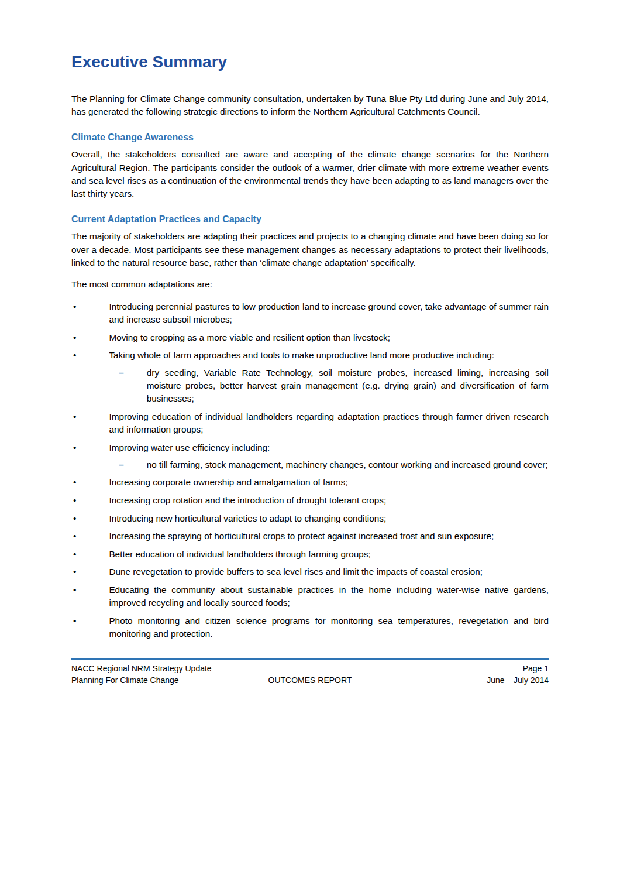Executive Summary
The Planning for Climate Change community consultation, undertaken by Tuna Blue Pty Ltd during June and July 2014, has generated the following strategic directions to inform the Northern Agricultural Catchments Council.
Climate Change Awareness
Overall, the stakeholders consulted are aware and accepting of the climate change scenarios for the Northern Agricultural Region. The participants consider the outlook of a warmer, drier climate with more extreme weather events and sea level rises as a continuation of the environmental trends they have been adapting to as land managers over the last thirty years.
Current Adaptation Practices and Capacity
The majority of stakeholders are adapting their practices and projects to a changing climate and have been doing so for over a decade. Most participants see these management changes as necessary adaptations to protect their livelihoods, linked to the natural resource base, rather than ‘climate change adaptation’ specifically.
The most common adaptations are:
Introducing perennial pastures to low production land to increase ground cover, take advantage of summer rain and increase subsoil microbes;
Moving to cropping as a more viable and resilient option than livestock;
Taking whole of farm approaches and tools to make unproductive land more productive including:
dry seeding, Variable Rate Technology, soil moisture probes, increased liming, increasing soil moisture probes, better harvest grain management (e.g. drying grain) and diversification of farm businesses;
Improving education of individual landholders regarding adaptation practices through farmer driven research and information groups;
Improving water use efficiency including:
no till farming, stock management, machinery changes, contour working and increased ground cover;
Increasing corporate ownership and amalgamation of farms;
Increasing crop rotation and the introduction of drought tolerant crops;
Introducing new horticultural varieties to adapt to changing conditions;
Increasing the spraying of horticultural crops to protect against increased frost and sun exposure;
Better education of individual landholders through farming groups;
Dune revegetation to provide buffers to sea level rises and limit the impacts of coastal erosion;
Educating the community about sustainable practices in the home including water-wise native gardens, improved recycling and locally sourced foods;
Photo monitoring and citizen science programs for monitoring sea temperatures, revegetation and bird monitoring and protection.
| NACC Regional NRM Strategy Update | | Page 1 |
| Planning For Climate Change | OUTCOMES REPORT | June – July 2014 |